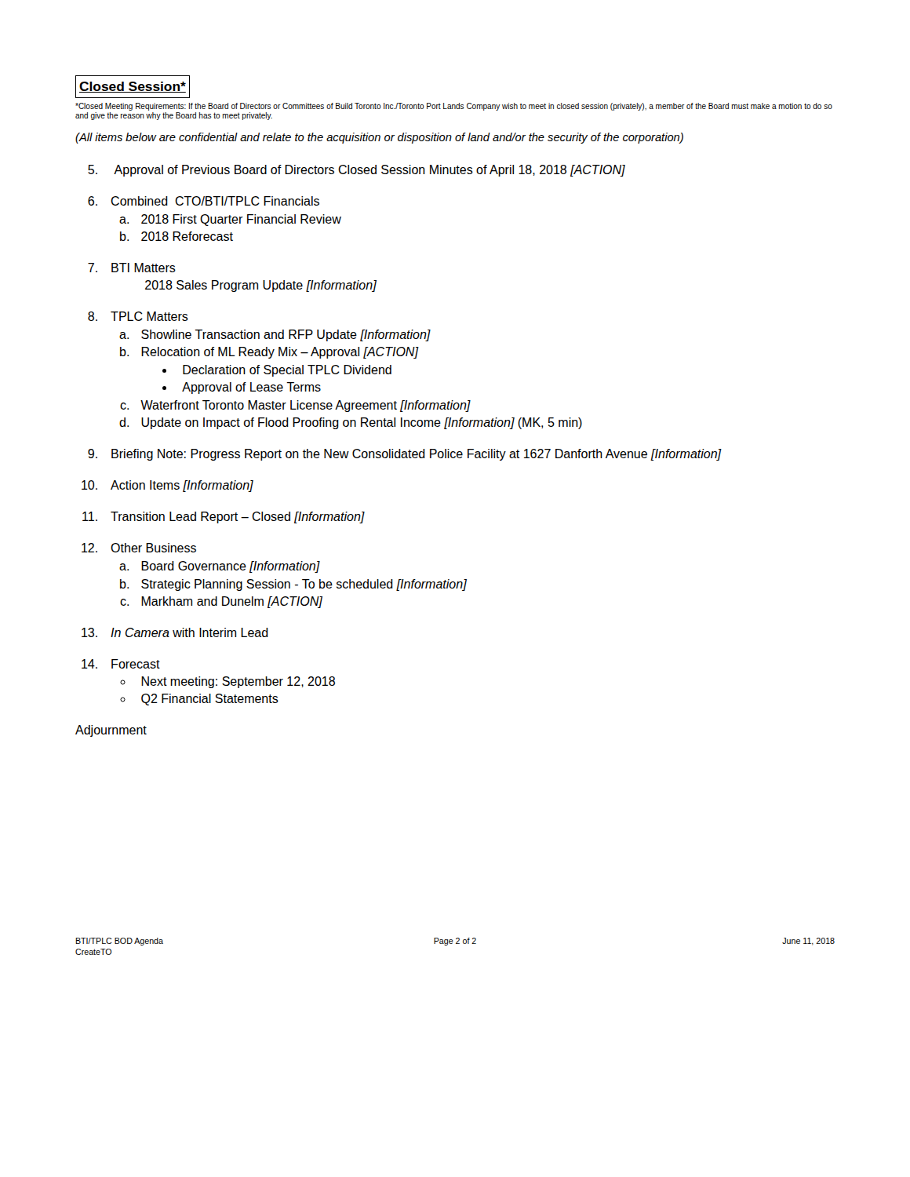Closed Session*
*Closed Meeting Requirements: If the Board of Directors or Committees of Build Toronto Inc./Toronto Port Lands Company wish to meet in closed session (privately), a member of the Board must make a motion to do so and give the reason why the Board has to meet privately.
(All items below are confidential and relate to the acquisition or disposition of land and/or the security of the corporation)
Approval of Previous Board of Directors Closed Session Minutes of April 18, 2018 [ACTION]
Combined CTO/BTI/TPLC Financials
2018 First Quarter Financial Review
2018 Reforecast
BTI Matters 2018 Sales Program Update [Information]
TPLC Matters
Showline Transaction and RFP Update [Information]
Relocation of ML Ready Mix – Approval [ACTION]
Declaration of Special TPLC Dividend
Approval of Lease Terms
Waterfront Toronto Master License Agreement [Information]
Update on Impact of Flood Proofing on Rental Income [Information] (MK, 5 min)
Briefing Note: Progress Report on the New Consolidated Police Facility at 1627 Danforth Avenue [Information]
Action Items [Information]
Transition Lead Report – Closed [Information]
Other Business
Board Governance [Information]
Strategic Planning Session - To be scheduled [Information]
Markham and Dunelm [ACTION]
In Camera with Interim Lead
Forecast
Next meeting: September 12, 2018
Q2 Financial Statements
Adjournment
| BTI/TPLC BOD Agenda CreateTO | Page 2 of 2 | June 11, 2018 |